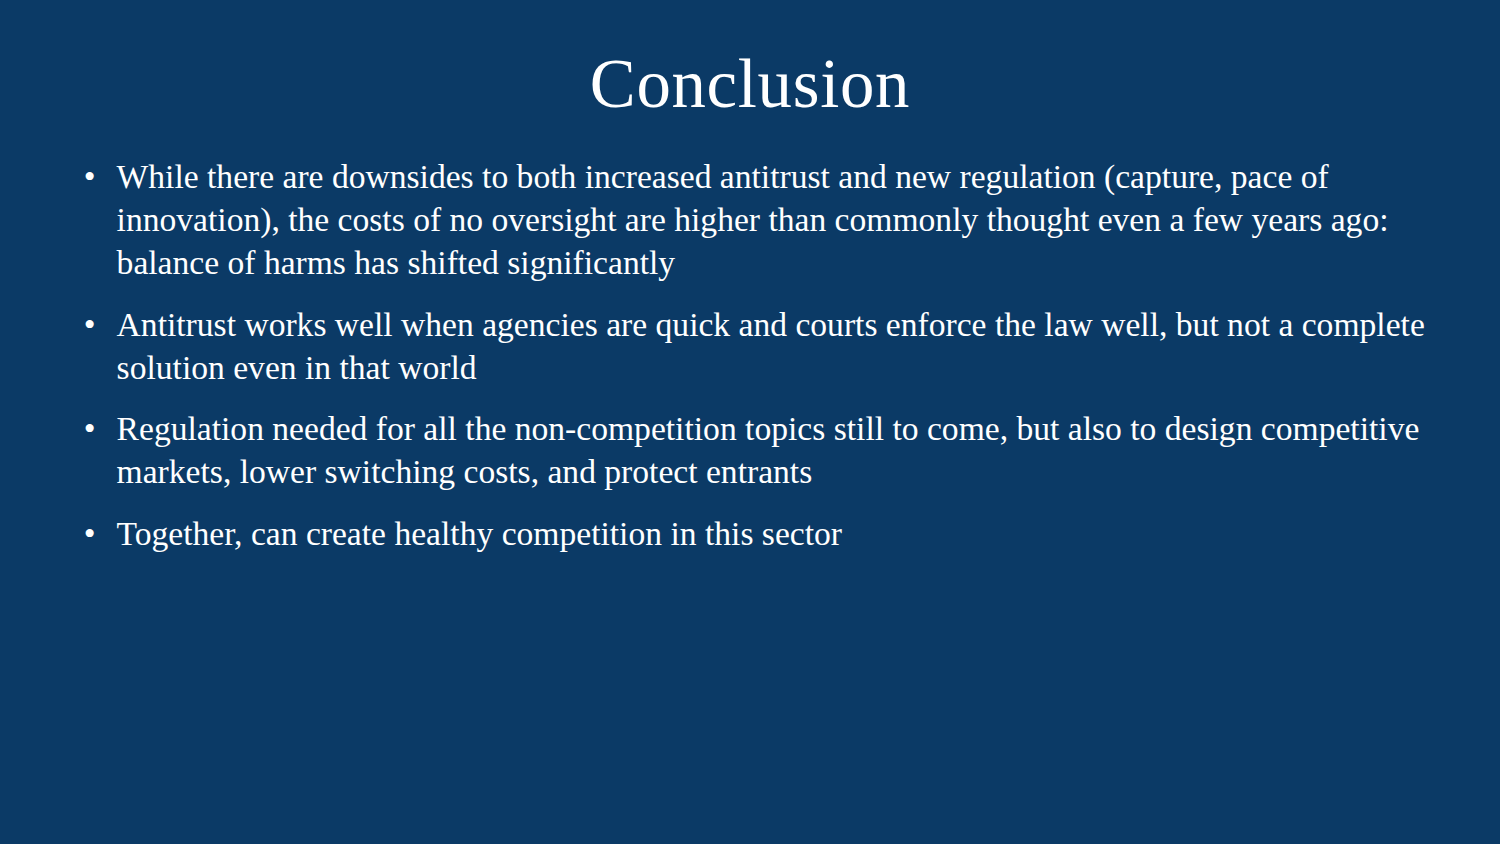Conclusion
While there are downsides to both increased antitrust and new regulation (capture, pace of innovation), the costs of no oversight are higher than commonly thought even a few years ago: balance of harms has shifted significantly
Antitrust works well when agencies are quick and courts enforce the law well, but not a complete solution even in that world
Regulation needed for all the non-competition topics still to come, but also to design competitive markets, lower switching costs, and protect entrants
Together, can create healthy competition in this sector